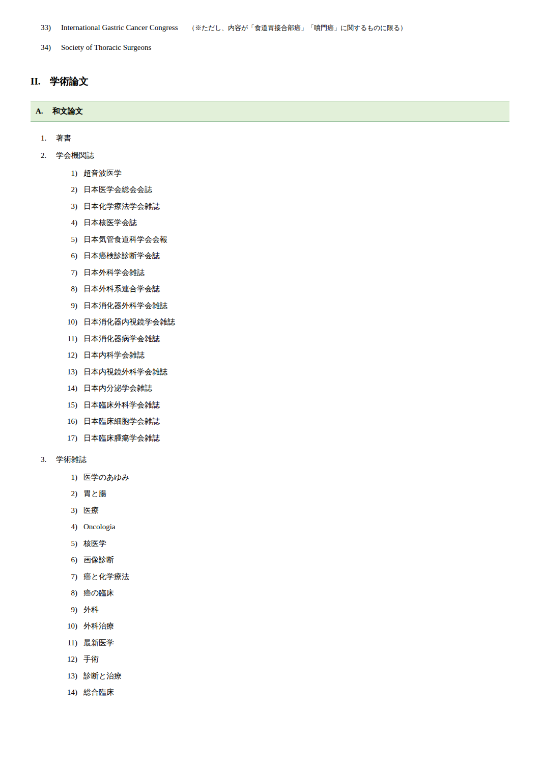33) International Gastric Cancer Congress（※ただし、内容が「食道胃接合部癌」「噴門癌」に関するものに限る）
34) Society of Thoracic Surgeons
II. 学術論文
A. 和文論文
1. 著書
2. 学会機関誌
1) 超音波医学
2) 日本医学会総会会誌
3) 日本化学療法学会雑誌
4) 日本核医学会誌
5) 日本気管食道科学会会報
6) 日本癌検診診断学会誌
7) 日本外科学会雑誌
8) 日本外科系連合学会誌
9) 日本消化器外科学会雑誌
10) 日本消化器内視鏡学会雑誌
11) 日本消化器病学会雑誌
12) 日本内科学会雑誌
13) 日本内視鏡外科学会雑誌
14) 日本内分泌学会雑誌
15) 日本臨床外科学会雑誌
16) 日本臨床細胞学会雑誌
17) 日本臨床腫瘍学会雑誌
3. 学術雑誌
1) 医学のあゆみ
2) 胃と腸
3) 医療
4) Oncologia
5) 核医学
6) 画像診断
7) 癌と化学療法
8) 癌の臨床
9) 外科
10) 外科治療
11) 最新医学
12) 手術
13) 診断と治療
14) 総合臨床